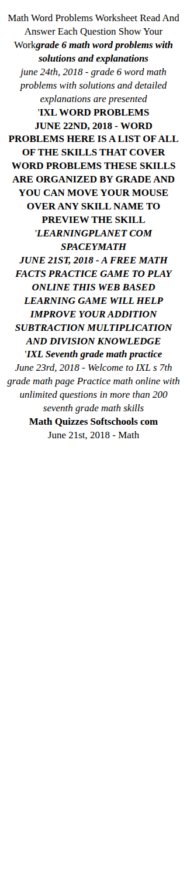Math Word Problems Worksheet Read And Answer Each Question Show Your Workgrade 6 math word problems with solutions and explanations
june 24th, 2018 - grade 6 word math problems with solutions and detailed explanations are presented
'IXL WORD PROBLEMS
JUNE 22ND, 2018 - WORD PROBLEMS HERE IS A LIST OF ALL OF THE SKILLS THAT COVER WORD PROBLEMS THESE SKILLS ARE ORGANIZED BY GRADE AND YOU CAN MOVE YOUR MOUSE OVER ANY SKILL NAME TO PREVIEW THE SKILL
'LEARNINGPLANET COM SPACEYMATH
JUNE 21ST, 2018 - A FREE MATH FACTS PRACTICE GAME TO PLAY ONLINE THIS WEB BASED LEARNING GAME WILL HELP IMPROVE YOUR ADDITION SUBTRACTION MULTIPLICATION AND DIVISION KNOWLEDGE
'IXL Seventh grade math practice
June 23rd, 2018 - Welcome to IXL s 7th grade math page Practice math online with unlimited questions in more than 200 seventh grade math skills
Math Quizzes Softschools com
June 21st, 2018 - Math